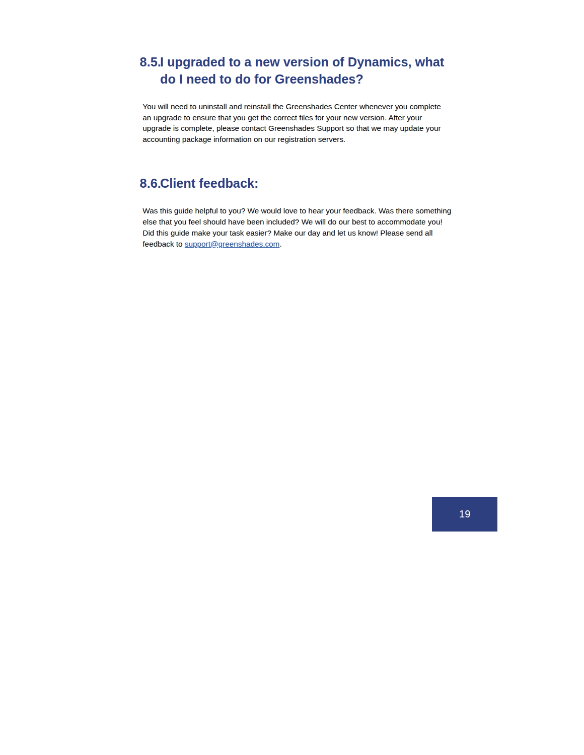8.5. I upgraded to a new version of Dynamics, what do I need to do for Greenshades?
You will need to uninstall and reinstall the Greenshades Center whenever you complete an upgrade to ensure that you get the correct files for your new version. After your upgrade is complete, please contact Greenshades Support so that we may update your accounting package information on our registration servers.
8.6. Client feedback:
Was this guide helpful to you? We would love to hear your feedback. Was there something else that you feel should have been included? We will do our best to accommodate you! Did this guide make your task easier? Make our day and let us know! Please send all feedback to support@greenshades.com.
19